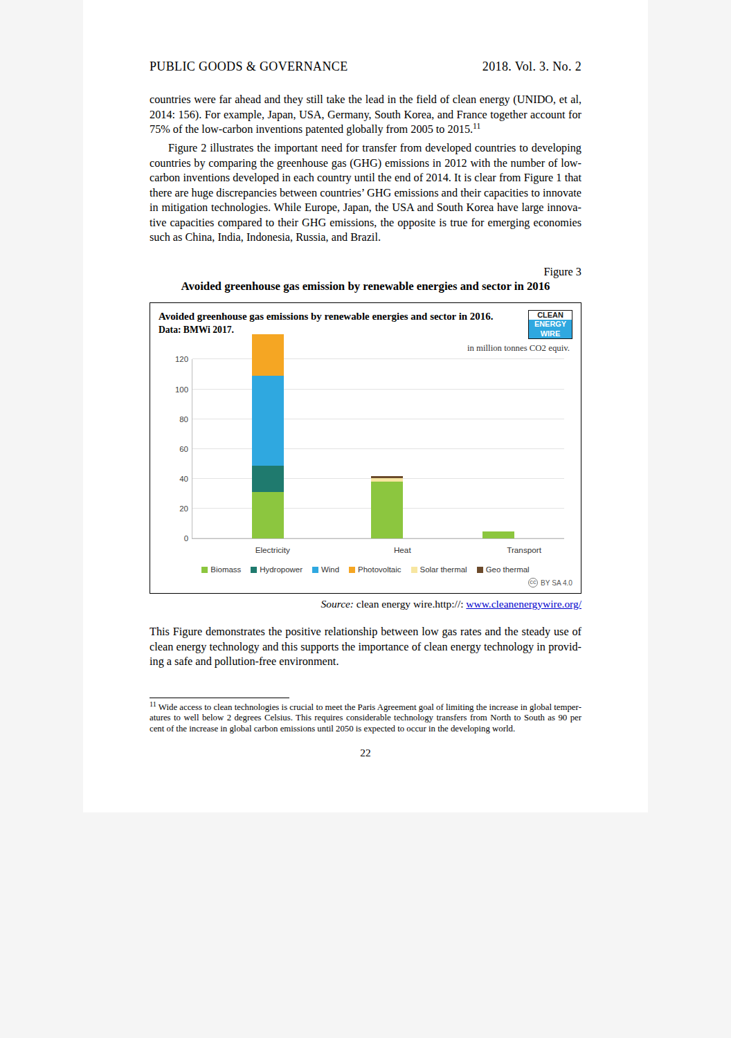Public Goods & Governance
2018. Vol. 3. No. 2
countries were far ahead and they still take the lead in the field of clean energy (UNIDO, et al, 2014: 156). For example, Japan, USA, Germany, South Korea, and France together account for 75% of the low-carbon inventions patented globally from 2005 to 2015.11
Figure 2 illustrates the important need for transfer from developed countries to developing countries by comparing the greenhouse gas (GHG) emissions in 2012 with the number of low-carbon inventions developed in each country until the end of 2014. It is clear from Figure 1 that there are huge discrepancies between countries’ GHG emissions and their capacities to innovate in mitigation technologies. While Europe, Japan, the USA and South Korea have large innovative capacities compared to their GHG emissions, the opposite is true for emerging economies such as China, India, Indonesia, Russia, and Brazil.
Figure 3
Avoided greenhouse gas emission by renewable energies and sector in 2016
Avoided greenhouse gas emissions by renewable energies and sector in 2016.
Data: BMWi 2017.
CLEAN
ENERGY
WIRE
in million tonnes CO2 equiv.
120
100
80
60
40
20
0
Electricity
Heat
Transport
Biomass Hydropower Wind Photovoltaic Solar thermal Geo thermal
cc BY SA 4.0
Source: clean energy wire.http://: www.cleanenergywire.org/
This Figure demonstrates the positive relationship between low gas rates and the steady use of clean energy technology and this supports the importance of clean energy technology in providing a safe and pollution-free environment.
11 Wide access to clean technologies is crucial to meet the Paris Agreement goal of limiting the increase in global temperatures to well below 2 degrees Celsius. This requires considerable technology transfers from North to South as 90 per cent of the increase in global carbon emissions until 2050 is expected to occur in the developing world.
22